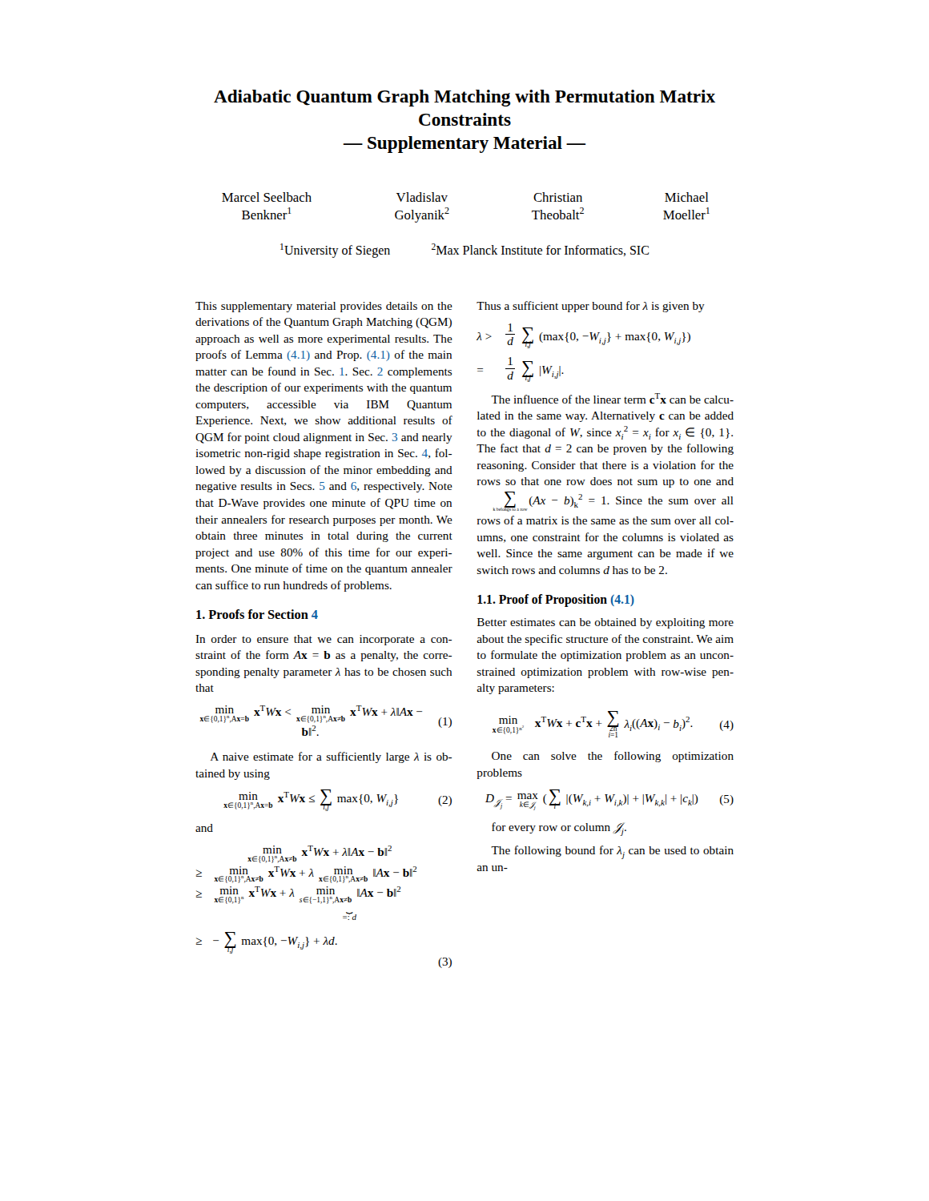Adiabatic Quantum Graph Matching with Permutation Matrix Constraints — Supplementary Material —
Marcel Seelbach Benkner1 Vladislav Golyanik2 Christian Theobalt2 Michael Moeller1
1University of Siegen 2Max Planck Institute for Informatics, SIC
This supplementary material provides details on the derivations of the Quantum Graph Matching (QGM) approach as well as more experimental results. The proofs of Lemma (4.1) and Prop. (4.1) of the main matter can be found in Sec. 1. Sec. 2 complements the description of our experiments with the quantum computers, accessible via IBM Quantum Experience. Next, we show additional results of QGM for point cloud alignment in Sec. 3 and nearly isometric non-rigid shape registration in Sec. 4, followed by a discussion of the minor embedding and negative results in Secs. 5 and 6, respectively. Note that D-Wave provides one minute of QPU time on their annealers for research purposes per month. We obtain three minutes in total during the current project and use 80% of this time for our experiments. One minute of time on the quantum annealer can suffice to run hundreds of problems.
1. Proofs for Section 4
In order to ensure that we can incorporate a constraint of the form Ax = b as a penalty, the corresponding penalty parameter λ has to be chosen such that
min x∈{0,1}n,Ax=b xTWx < min x∈{0,1}n,Ax≠b xTWx + λ‖Ax − b‖2.
(1)
A naive estimate for a sufficiently large λ is obtained by using
min x∈{0,1}n,Ax=b xTWx ≤ ∑i,j max{0, Wi,j}
(2)
and
min x∈{0,1}n,Ax≠b xTWx + λ‖Ax − b‖2
≥ min x∈{0,1}n,Ax≠b xTWx + λ min x∈{0,1}n,Ax≠b ‖Ax − b‖2
≥ min x∈{0,1}n xTWx + λ min s∈{−1,1}n,Ax≠b ‖Ax − b‖2 ⏟ =: d
≥ − ∑i,j max{0, −Wi,j} + λd.
(3)
Thus a sufficient upper bound for λ is given by
λ > 1 d ∑i,j (max{0, −Wi,j} + max{0, Wi,j})
= 1 d ∑i,j |Wi,j|.
The influence of the linear term cTx can be calculated in the same way. Alternatively c can be added to the diagonal of W, since xi2 = xi for xi ∈ {0, 1}. The fact that d = 2 can be proven by the following reasoning. Consider that there is a violation for the rows so that one row does not sum up to one and ∑k belongs to a row(Ax − b)k2 = 1. Since the sum over all rows of a matrix is the same as the sum over all columns, one constraint for the columns is violated as well. Since the same argument can be made if we switch rows and columns d has to be 2.
1.1. Proof of Proposition (4.1)
Better estimates can be obtained by exploiting more about the specific structure of the constraint. We aim to formulate the optimization problem as an unconstrained optimization problem with row-wise penalty parameters:
min x∈{0,1}n2 xTWx + cTx + ∑2n i=1 λi((Ax)i − bi)2.
(4)
One can solve the following optimization problems
D𝒥j = max k∈𝒥j (∑i |(Wk,i + Wi,k)| + |Wk,k| + |ck|)
(5)
for every row or column 𝒥j.
The following bound for λj can be used to obtain an un-